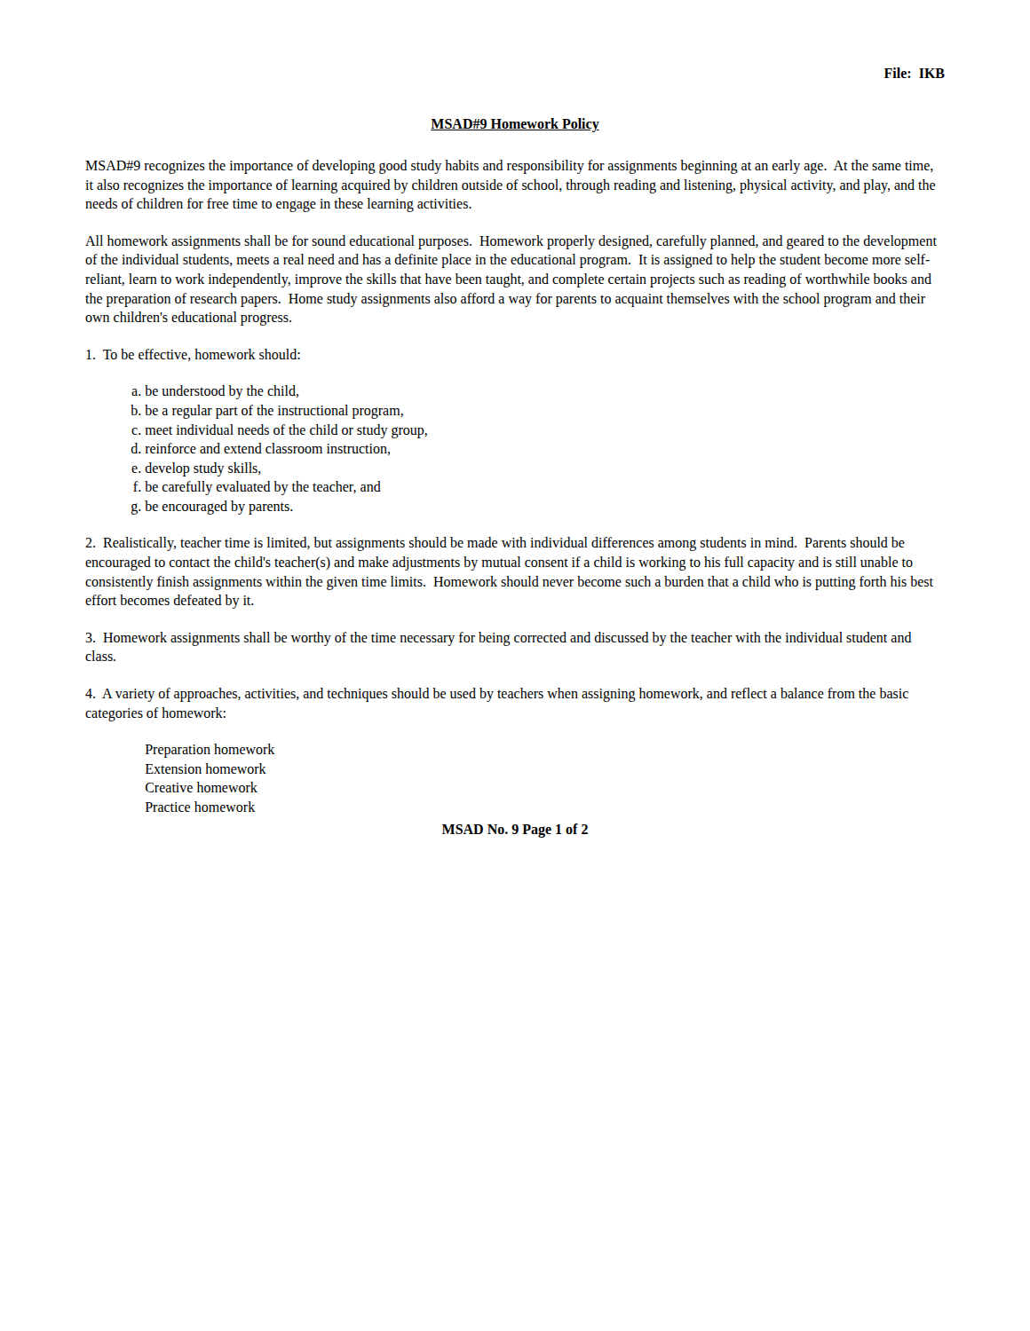File: IKB
MSAD#9 Homework Policy
MSAD#9 recognizes the importance of developing good study habits and responsibility for assignments beginning at an early age. At the same time, it also recognizes the importance of learning acquired by children outside of school, through reading and listening, physical activity, and play, and the needs of children for free time to engage in these learning activities.
All homework assignments shall be for sound educational purposes. Homework properly designed, carefully planned, and geared to the development of the individual students, meets a real need and has a definite place in the educational program. It is assigned to help the student become more self-reliant, learn to work independently, improve the skills that have been taught, and complete certain projects such as reading of worthwhile books and the preparation of research papers. Home study assignments also afford a way for parents to acquaint themselves with the school program and their own children's educational progress.
1. To be effective, homework should:
be understood by the child,
be a regular part of the instructional program,
meet individual needs of the child or study group,
reinforce and extend classroom instruction,
develop study skills,
be carefully evaluated by the teacher, and
be encouraged by parents.
2. Realistically, teacher time is limited, but assignments should be made with individual differences among students in mind. Parents should be encouraged to contact the child's teacher(s) and make adjustments by mutual consent if a child is working to his full capacity and is still unable to consistently finish assignments within the given time limits. Homework should never become such a burden that a child who is putting forth his best effort becomes defeated by it.
3. Homework assignments shall be worthy of the time necessary for being corrected and discussed by the teacher with the individual student and class.
4. A variety of approaches, activities, and techniques should be used by teachers when assigning homework, and reflect a balance from the basic categories of homework:
Preparation homework
Extension homework
Creative homework
Practice homework
MSAD No. 9 Page 1 of 2